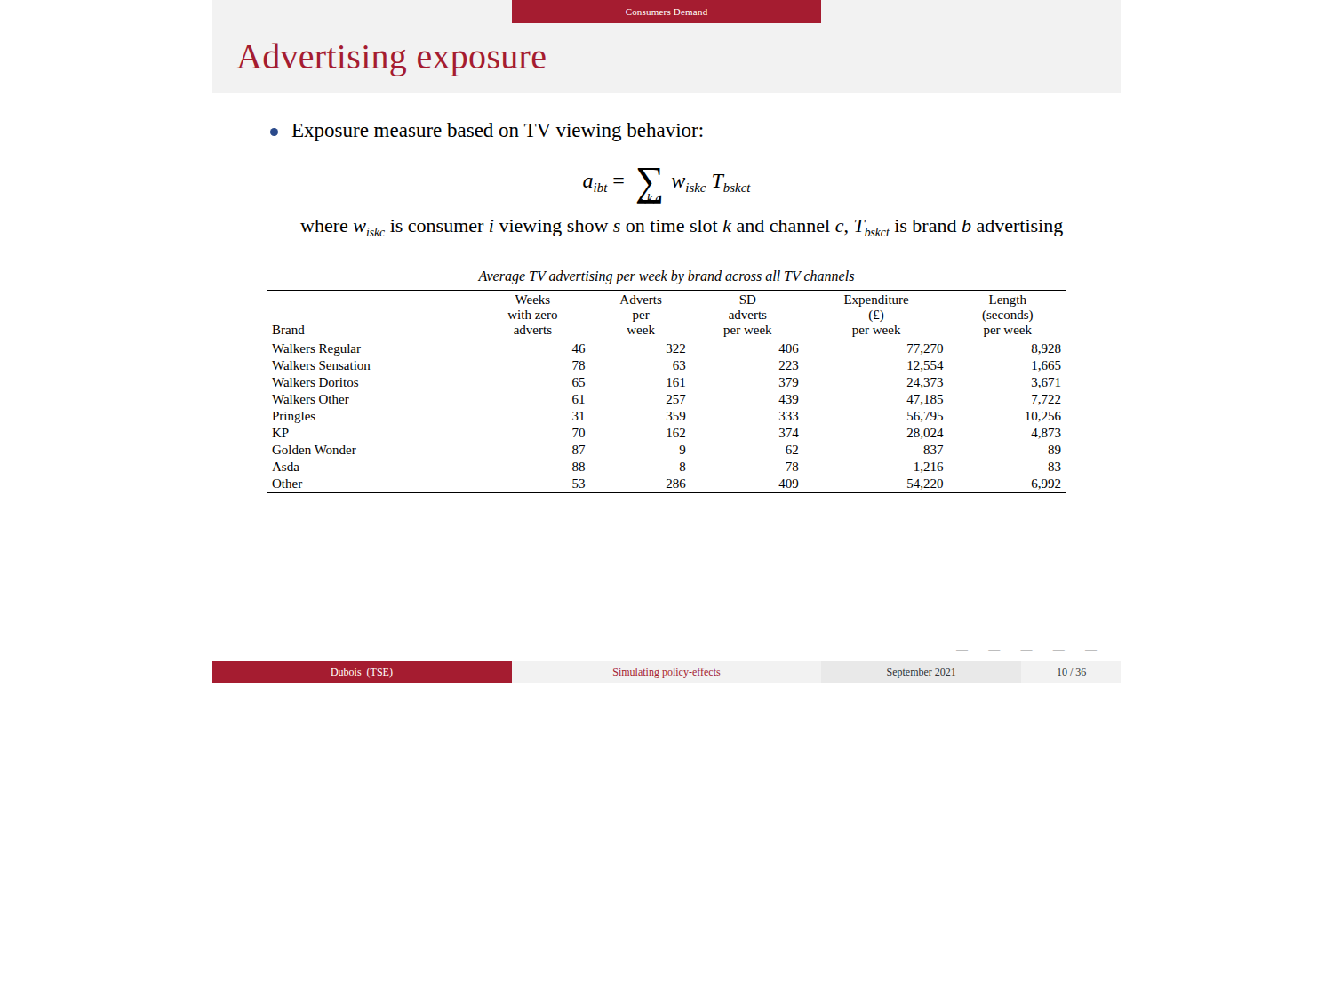Consumers Demand
Advertising exposure
Exposure measure based on TV viewing behavior:
aibt = ∑s,k,c wiskc Tbskct
where wiskc is consumer i viewing show s on time slot k and channel c, Tbskct is brand b advertising
Average TV advertising per week by brand across all TV channels
| Brand | Weeks with zero adverts | Adverts per week | SD adverts per week | Expenditure (£) per week | Length (seconds) per week |
| --- | --- | --- | --- | --- | --- |
| Walkers Regular | 46 | 322 | 406 | 77,270 | 8,928 |
| Walkers Sensation | 78 | 63 | 223 | 12,554 | 1,665 |
| Walkers Doritos | 65 | 161 | 379 | 24,373 | 3,671 |
| Walkers Other | 61 | 257 | 439 | 47,185 | 7,722 |
| Pringles | 31 | 359 | 333 | 56,795 | 10,256 |
| KP | 70 | 162 | 374 | 28,024 | 4,873 |
| Golden Wonder | 87 | 9 | 62 | 837 | 89 |
| Asda | 88 | 8 | 78 | 1,216 | 83 |
| Other | 53 | 286 | 409 | 54,220 | 6,992 |
— — — — —
Dubois (TSE)
Simulating policy-effects
September 2021
10 / 36